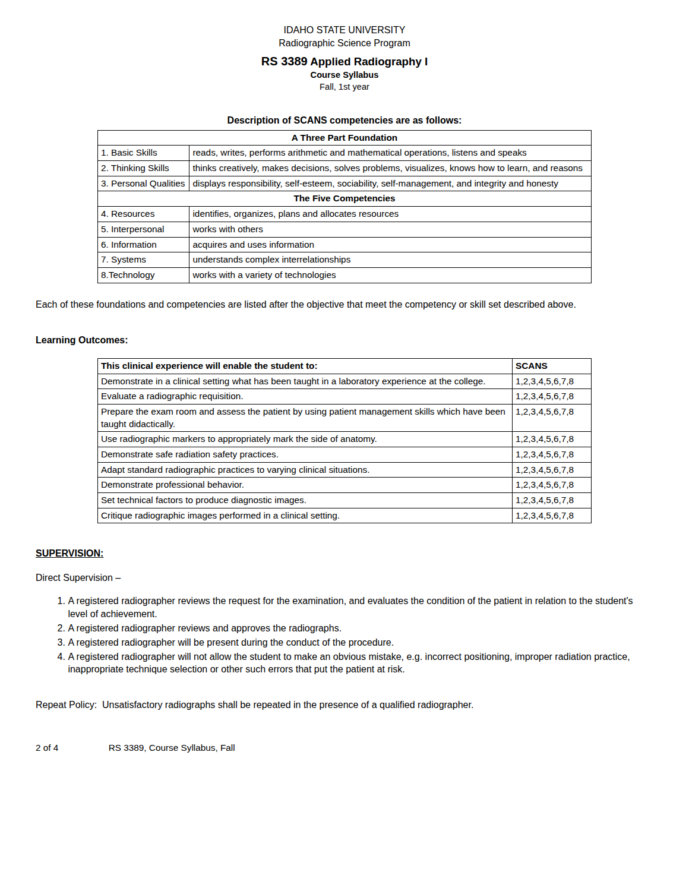IDAHO STATE UNIVERSITY
Radiographic Science Program
RS 3389 Applied Radiography I
Course Syllabus
Fall, 1st year
Description of SCANS competencies are as follows:
| A Three Part Foundation |
| 1. Basic Skills | reads, writes, performs arithmetic and mathematical operations, listens and speaks |
| 2. Thinking Skills | thinks creatively, makes decisions, solves problems, visualizes, knows how to learn, and reasons |
| 3. Personal Qualities | displays responsibility, self-esteem, sociability, self-management, and integrity and honesty |
| The Five Competencies |
| 4. Resources | identifies, organizes, plans and allocates resources |
| 5. Interpersonal | works with others |
| 6. Information | acquires and uses information |
| 7. Systems | understands complex interrelationships |
| 8.Technology | works with a variety of technologies |
Each of these foundations and competencies are listed after the objective that meet the competency or skill set described above.
Learning Outcomes:
| This clinical experience will enable the student to: | SCANS |
| --- | --- |
| Demonstrate in a clinical setting what has been taught in a laboratory experience at the college. | 1,2,3,4,5,6,7,8 |
| Evaluate a radiographic requisition. | 1,2,3,4,5,6,7,8 |
| Prepare the exam room and assess the patient by using patient management skills which have been taught didactically. | 1,2,3,4,5,6,7,8 |
| Use radiographic markers to appropriately mark the side of anatomy. | 1,2,3,4,5,6,7,8 |
| Demonstrate safe radiation safety practices. | 1,2,3,4,5,6,7,8 |
| Adapt standard radiographic practices to varying clinical situations. | 1,2,3,4,5,6,7,8 |
| Demonstrate professional behavior. | 1,2,3,4,5,6,7,8 |
| Set technical factors to produce diagnostic images. | 1,2,3,4,5,6,7,8 |
| Critique radiographic images performed in a clinical setting. | 1,2,3,4,5,6,7,8 |
SUPERVISION:
Direct Supervision –
A registered radiographer reviews the request for the examination, and evaluates the condition of the patient in relation to the student's level of achievement.
A registered radiographer reviews and approves the radiographs.
A registered radiographer will be present during the conduct of the procedure.
A registered radiographer will not allow the student to make an obvious mistake, e.g. incorrect positioning, improper radiation practice, inappropriate technique selection or other such errors that put the patient at risk.
Repeat Policy: Unsatisfactory radiographs shall be repeated in the presence of a qualified radiographer.
2 of 4 RS 3389, Course Syllabus, Fall